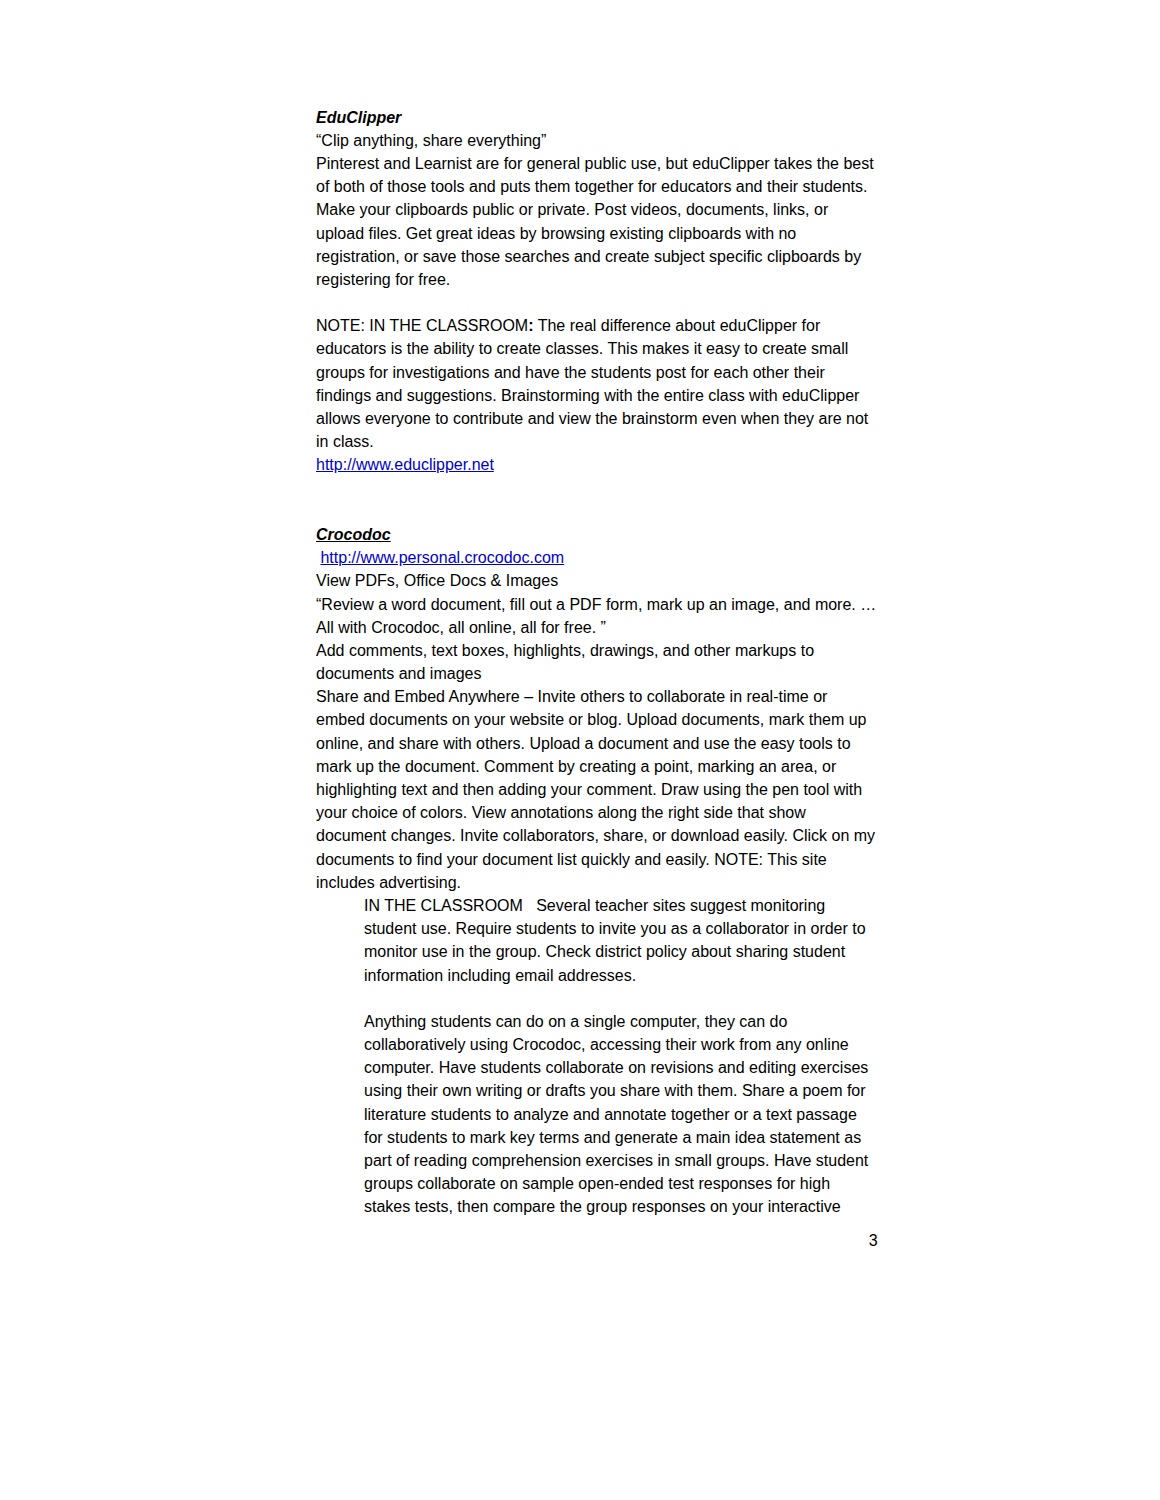EduClipper
“Clip anything, share everything”
Pinterest and Learnist are for general public use, but eduClipper takes the best of both of those tools and puts them together for educators and their students. Make your clipboards public or private. Post videos, documents, links, or upload files. Get great ideas by browsing existing clipboards with no registration, or save those searches and create subject specific clipboards by registering for free.
NOTE: IN THE CLASSROOM: The real difference about eduClipper for educators is the ability to create classes. This makes it easy to create small groups for investigations and have the students post for each other their findings and suggestions. Brainstorming with the entire class with eduClipper allows everyone to contribute and view the brainstorm even when they are not in class.
http://www.educlipper.net
Crocodoc
http://www.personal.crocodoc.com
View PDFs, Office Docs & Images
“Review a word document, fill out a PDF form, mark up an image, and more. …All with Crocodoc, all online, all for free. ”
Add comments, text boxes, highlights, drawings, and other markups to documents and images
Share and Embed Anywhere – Invite others to collaborate in real-time or embed documents on your website or blog. Upload documents, mark them up online, and share with others. Upload a document and use the easy tools to mark up the document. Comment by creating a point, marking an area, or highlighting text and then adding your comment. Draw using the pen tool with your choice of colors. View annotations along the right side that show document changes. Invite collaborators, share, or download easily. Click on my documents to find your document list quickly and easily. NOTE: This site includes advertising.
IN THE CLASSROOM Several teacher sites suggest monitoring student use. Require students to invite you as a collaborator in order to monitor use in the group. Check district policy about sharing student information including email addresses.
Anything students can do on a single computer, they can do collaboratively using Crocodoc, accessing their work from any online computer. Have students collaborate on revisions and editing exercises using their own writing or drafts you share with them. Share a poem for literature students to analyze and annotate together or a text passage for students to mark key terms and generate a main idea statement as part of reading comprehension exercises in small groups. Have student groups collaborate on sample open-ended test responses for high stakes tests, then compare the group responses on your interactive
3